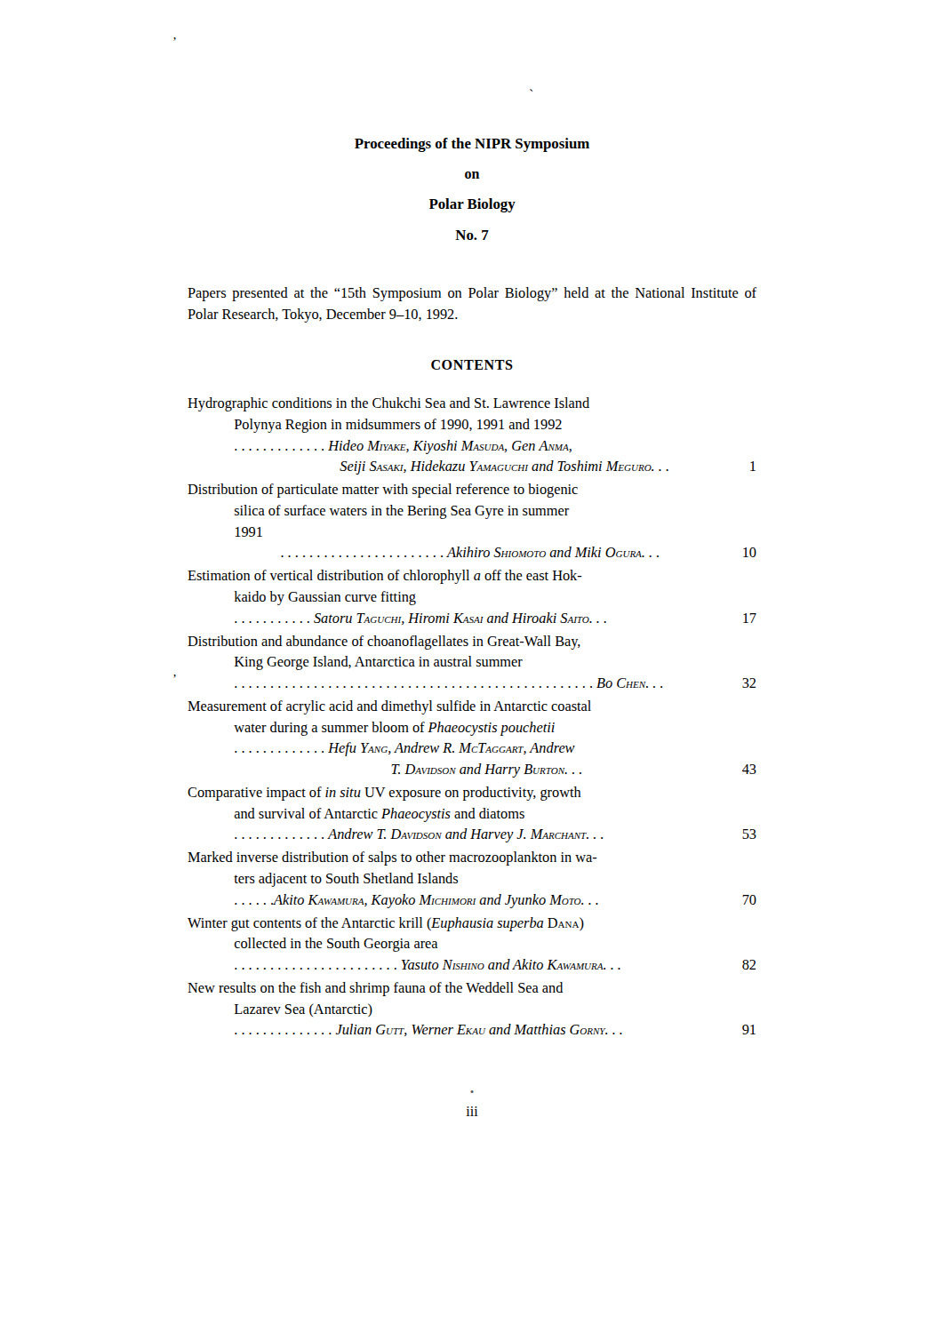,
,
`
Proceedings of the NIPR Symposium
on
Polar Biology
No. 7
Papers presented at the “15th Symposium on Polar Biology” held at the National Institute of Polar Research, Tokyo, December 9–10, 1992.
CONTENTS
Hydrographic conditions in the Chukchi Sea and St. Lawrence Island
Polynya Region in midsummers of 1990, 1991 and 1992
. . . . . . . . . . . . . Hideo Miyake, Kiyoshi Masuda, Gen Anma,
1 Seiji Sasaki, Hidekazu Yamaguchi and Toshimi Meguro. . .
Distribution of particulate matter with special reference to biogenic
silica of surface waters in the Bering Sea Gyre in summer
1991
10. . . . . . . . . . . . . . . . . . . . . . . Akihiro Shiomoto and Miki Ogura. . .
Estimation of vertical distribution of chlorophyll a off the east Hok-
kaido by Gaussian curve fitting
17. . . . . . . . . . . Satoru Taguchi, Hiromi Kasai and Hiroaki Saito. . .
Distribution and abundance of choanoflagellates in Great-Wall Bay,
King George Island, Antarctica in austral summer
32. . . . . . . . . . . . . . . . . . . . . . . . . . . . . . . . . . . . . . . . . . . . . . . . . . Bo Chen. . .
Measurement of acrylic acid and dimethyl sulfide in Antarctic coastal
water during a summer bloom of Phaeocystis pouchetii
. . . . . . . . . . . . . Hefu Yang, Andrew R. McTaggart, Andrew
43 T. Davidson and Harry Burton. . .
Comparative impact of in situ UV exposure on productivity, growth
and survival of Antarctic Phaeocystis and diatoms
53. . . . . . . . . . . . . Andrew T. Davidson and Harvey J. Marchant. . .
Marked inverse distribution of salps to other macrozooplankton in wa-
ters adjacent to South Shetland Islands
70. . . . . .Akito Kawamura, Kayoko Michimori and Jyunko Moto. . .
Winter gut contents of the Antarctic krill (Euphausia superba Dana)
collected in the South Georgia area
82. . . . . . . . . . . . . . . . . . . . . . . Yasuto Nishino and Akito Kawamura. . .
New results on the fish and shrimp fauna of the Weddell Sea and
Lazarev Sea (Antarctic)
91. . . . . . . . . . . . . . Julian Gutt, Werner Ekau and Matthias Gorny. . .
• iii